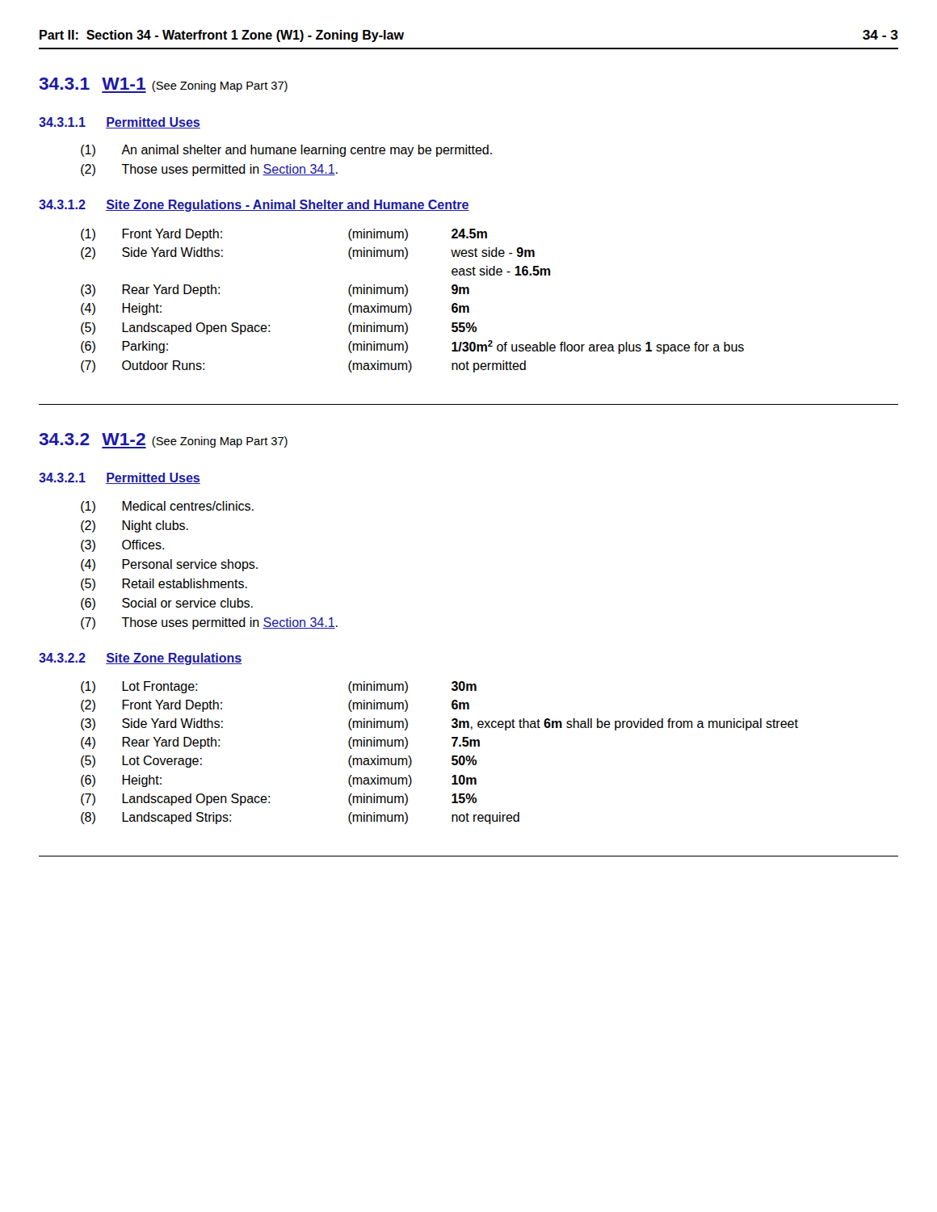Part II: Section 34 - Waterfront 1 Zone (W1) - Zoning By-law 34 - 3
34.3.1 W1-1(See Zoning Map Part 37)
34.3.1.1 Permitted Uses
(1) An animal shelter and humane learning centre may be permitted.
(2) Those uses permitted in Section 34.1.
34.3.1.2 Site Zone Regulations - Animal Shelter and Humane Centre
| (1) | Front Yard Depth: | (minimum) | 24.5m |
| (2) | Side Yard Widths: | (minimum) | west side - 9m |
| | | | east side - 16.5m |
| (3) | Rear Yard Depth: | (minimum) | 9m |
| (4) | Height: | (maximum) | 6m |
| (5) | Landscaped Open Space: | (minimum) | 55% |
| (6) | Parking: | (minimum) | 1/30m 2 of useable floor area plus 1 space for a bus |
| (7) | Outdoor Runs: | (maximum) | not permitted |
34.3.2 W1-2(See Zoning Map Part 37)
34.3.2.1 Permitted Uses
(1) Medical centres/clinics.
(2) Night clubs.
(3) Offices.
(4) Personal service shops.
(5) Retail establishments.
(6) Social or service clubs.
(7) Those uses permitted in Section 34.1.
34.3.2.2 Site Zone Regulations
| (1) | Lot Frontage: | (minimum) | 30m |
| (2) | Front Yard Depth: | (minimum) | 6m |
| (3) | Side Yard Widths: | (minimum) | 3m , except that 6m shall be provided from a municipal street |
| (4) | Rear Yard Depth: | (minimum) | 7.5m |
| (5) | Lot Coverage: | (maximum) | 50% |
| (6) | Height: | (maximum) | 10m |
| (7) | Landscaped Open Space: | (minimum) | 15% |
| (8) | Landscaped Strips: | (minimum) | not required |